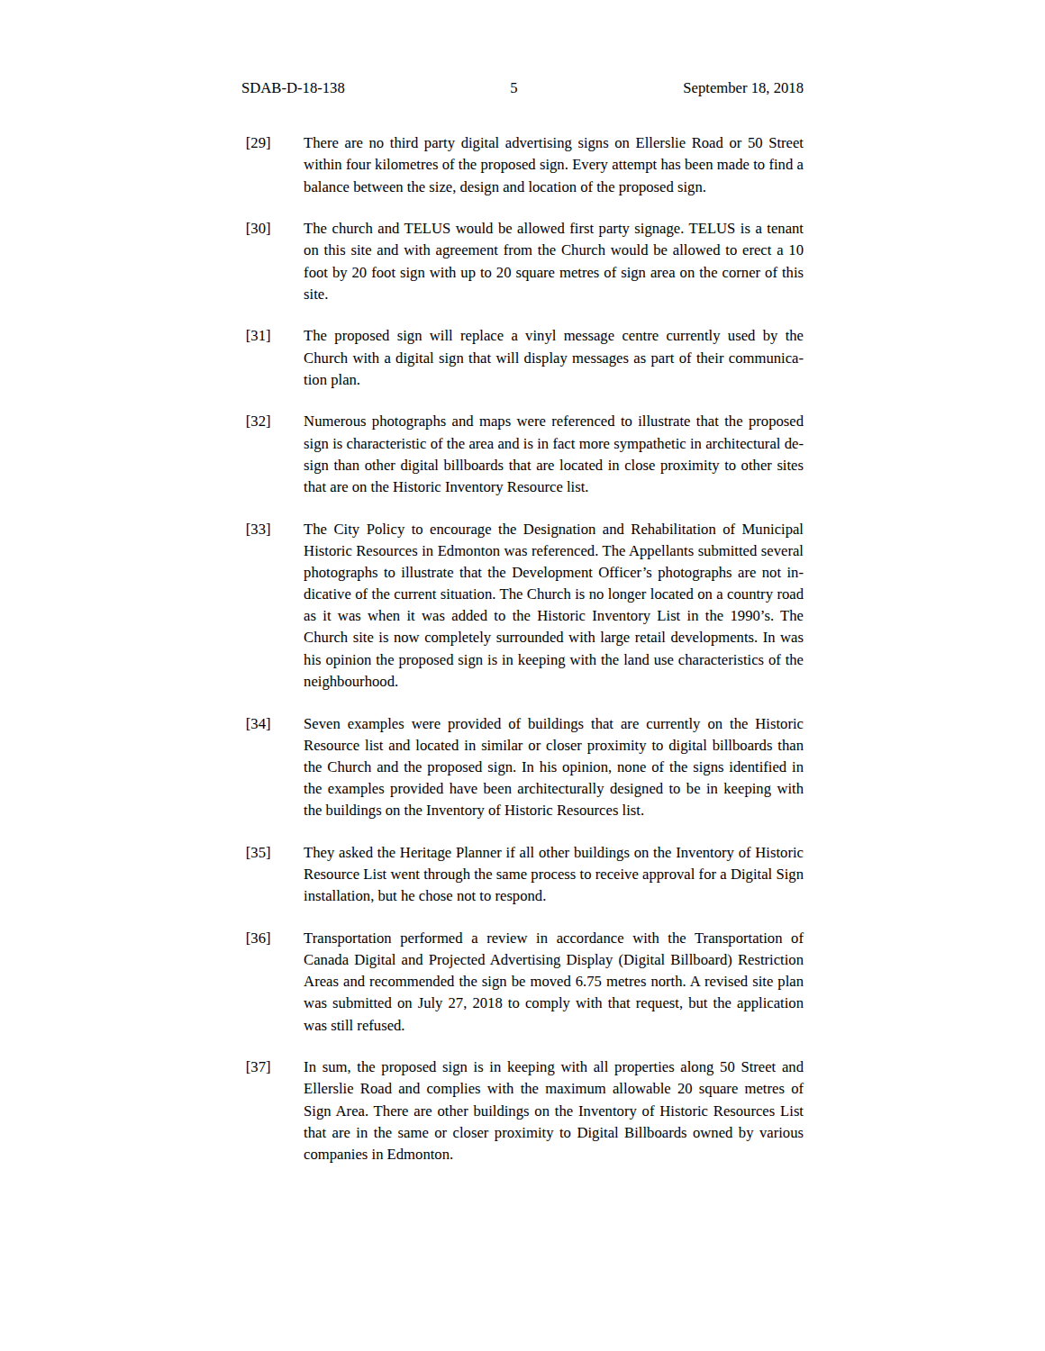SDAB-D-18-138
5
September 18, 2018
[29]
There are no third party digital advertising signs on Ellerslie Road or 50 Street within four kilometres of the proposed sign. Every attempt has been made to find a balance between the size, design and location of the proposed sign.
[30]
The church and TELUS would be allowed first party signage. TELUS is a tenant on this site and with agreement from the Church would be allowed to erect a 10 foot by 20 foot sign with up to 20 square metres of sign area on the corner of this site.
[31]
The proposed sign will replace a vinyl message centre currently used by the Church with a digital sign that will display messages as part of their communication plan.
[32]
Numerous photographs and maps were referenced to illustrate that the proposed sign is characteristic of the area and is in fact more sympathetic in architectural design than other digital billboards that are located in close proximity to other sites that are on the Historic Inventory Resource list.
[33]
The City Policy to encourage the Designation and Rehabilitation of Municipal Historic Resources in Edmonton was referenced. The Appellants submitted several photographs to illustrate that the Development Officer’s photographs are not indicative of the current situation. The Church is no longer located on a country road as it was when it was added to the Historic Inventory List in the 1990’s. The Church site is now completely surrounded with large retail developments. In was his opinion the proposed sign is in keeping with the land use characteristics of the neighbourhood.
[34]
Seven examples were provided of buildings that are currently on the Historic Resource list and located in similar or closer proximity to digital billboards than the Church and the proposed sign. In his opinion, none of the signs identified in the examples provided have been architecturally designed to be in keeping with the buildings on the Inventory of Historic Resources list.
[35]
They asked the Heritage Planner if all other buildings on the Inventory of Historic Resource List went through the same process to receive approval for a Digital Sign installation, but he chose not to respond.
[36]
Transportation performed a review in accordance with the Transportation of Canada Digital and Projected Advertising Display (Digital Billboard) Restriction Areas and recommended the sign be moved 6.75 metres north. A revised site plan was submitted on July 27, 2018 to comply with that request, but the application was still refused.
[37]
In sum, the proposed sign is in keeping with all properties along 50 Street and Ellerslie Road and complies with the maximum allowable 20 square metres of Sign Area. There are other buildings on the Inventory of Historic Resources List that are in the same or closer proximity to Digital Billboards owned by various companies in Edmonton.